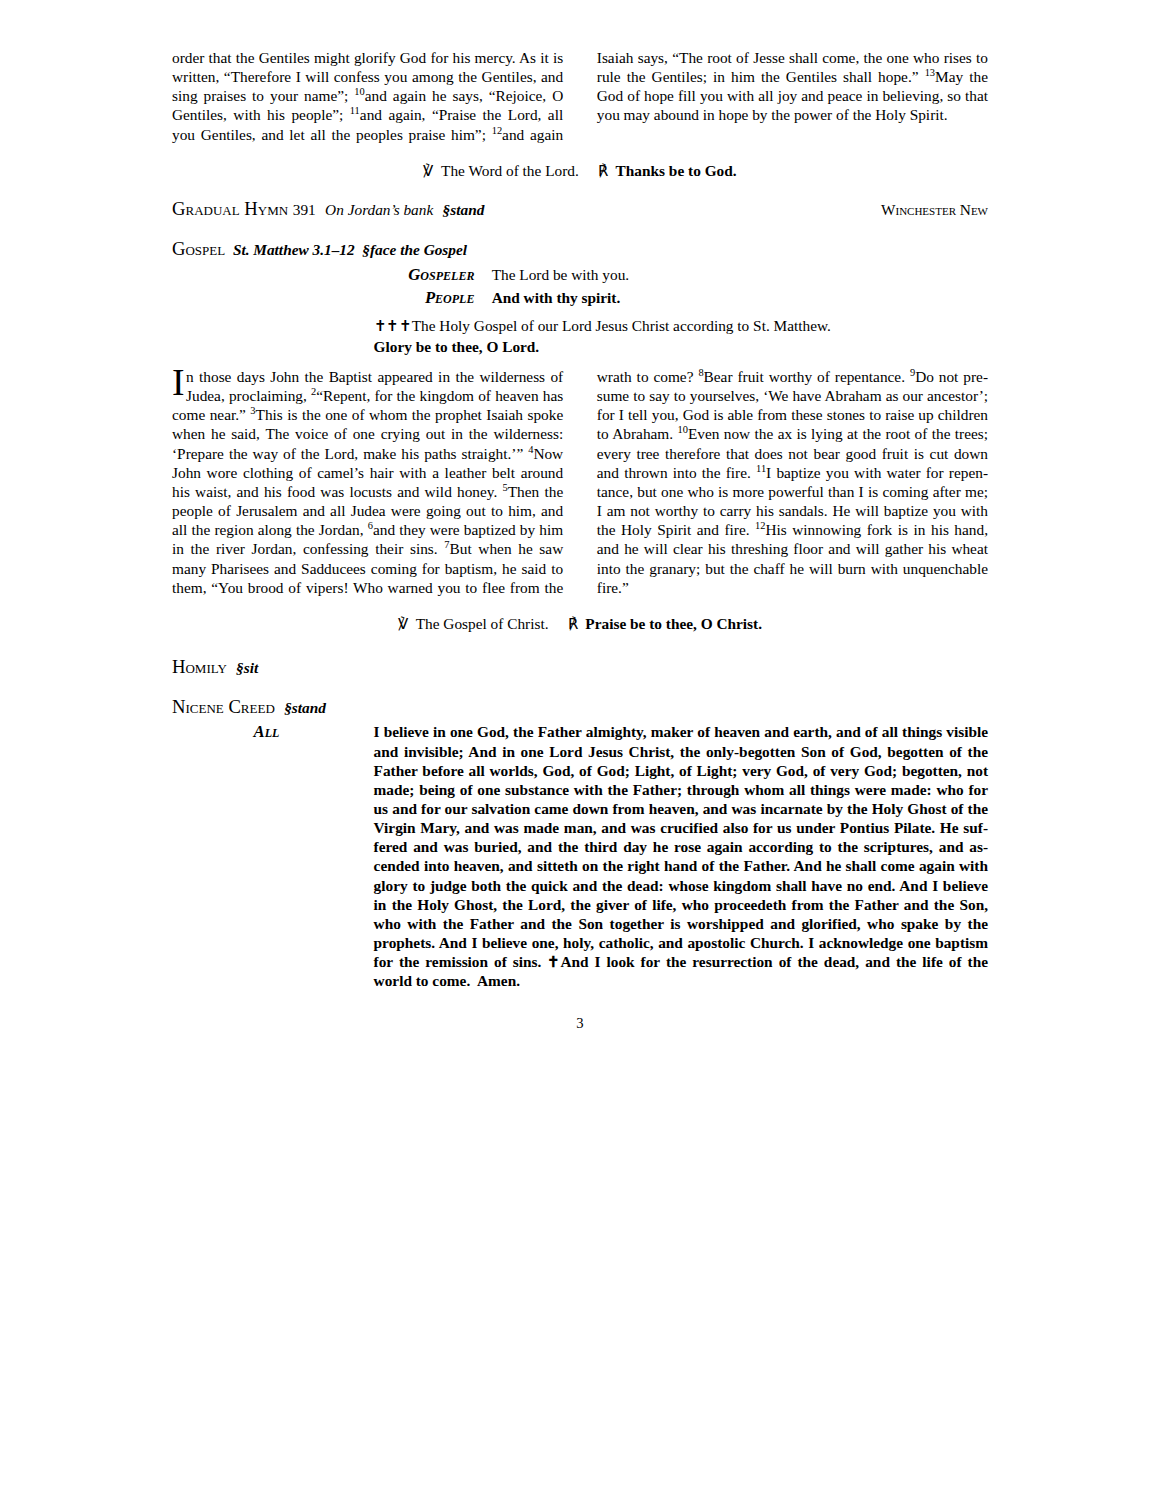order that the Gentiles might glorify God for his mercy. As it is written, “Therefore I will confess you among the Gentiles, and sing praises to your name”; 10and again he says, “Rejoice, O Gentiles, with his people”; 11and again, “Praise the Lord, all you Gentiles, and let all the peoples praise him”; 12and again Isaiah says, “The root of Jesse shall come, the one who rises to rule the Gentiles; in him the Gentiles shall hope.” 13May the God of hope fill you with all joy and peace in believing, so that you may abound in hope by the power of the Holy Spirit.
℣ The Word of the Lord. ℟ Thanks be to God.
Gradual Hymn 391 On Jordan’s bank §stand
Winchester New
Gospel St. Matthew 3.1–12 §face the Gospel
Gospeler The Lord be with you.
People And with thy spirit.
✝✝✝The Holy Gospel of our Lord Jesus Christ according to St. Matthew. Glory be to thee, O Lord.
In those days John the Baptist appeared in the wilderness of Judea, proclaiming, 2“Repent, for the kingdom of heaven has come near.” 3This is the one of whom the prophet Isaiah spoke when he said, The voice of one crying out in the wilderness: ‘Prepare the way of the Lord, make his paths straight.’” 4Now John wore clothing of camel’s hair with a leather belt around his waist, and his food was locusts and wild honey. 5Then the people of Jerusalem and all Judea were going out to him, and all the region along the Jordan, 6and they were baptized by him in the river Jordan, confessing their sins. 7But when he saw many Pharisees and Sadducees coming for baptism, he said to them, “You brood of vipers! Who warned you to flee from the wrath to come? 8Bear fruit worthy of repentance. 9Do not presume to say to yourselves, ‘We have Abraham as our ancestor’; for I tell you, God is able from these stones to raise up children to Abraham. 10Even now the ax is lying at the root of the trees; every tree therefore that does not bear good fruit is cut down and thrown into the fire. 11I baptize you with water for repentance, but one who is more powerful than I is coming after me; I am not worthy to carry his sandals. He will baptize you with the Holy Spirit and fire. 12His winnowing fork is in his hand, and he will clear his threshing floor and will gather his wheat into the granary; but the chaff he will burn with unquenchable fire.”
℣ The Gospel of Christ. ℟ Praise be to thee, O Christ.
Homily §sit
Nicene Creed §stand
All
I believe in one God, the Father almighty, maker of heaven and earth, and of all things visible and invisible; And in one Lord Jesus Christ, the only-begotten Son of God, begotten of the Father before all worlds, God, of God; Light, of Light; very God, of very God; begotten, not made; being of one substance with the Father; through whom all things were made: who for us and for our salvation came down from heaven, and was incarnate by the Holy Ghost of the Virgin Mary, and was made man, and was crucified also for us under Pontius Pilate. He suffered and was buried, and the third day he rose again according to the scriptures, and ascended into heaven, and sitteth on the right hand of the Father. And he shall come again with glory to judge both the quick and the dead: whose kingdom shall have no end. And I believe in the Holy Ghost, the Lord, the giver of life, who proceedeth from the Father and the Son, who with the Father and the Son together is worshipped and glorified, who spake by the prophets. And I believe one, holy, catholic, and apostolic Church. I acknowledge one baptism for the remission of sins. ✝And I look for the resurrection of the dead, and the life of the world to come. Amen.
3